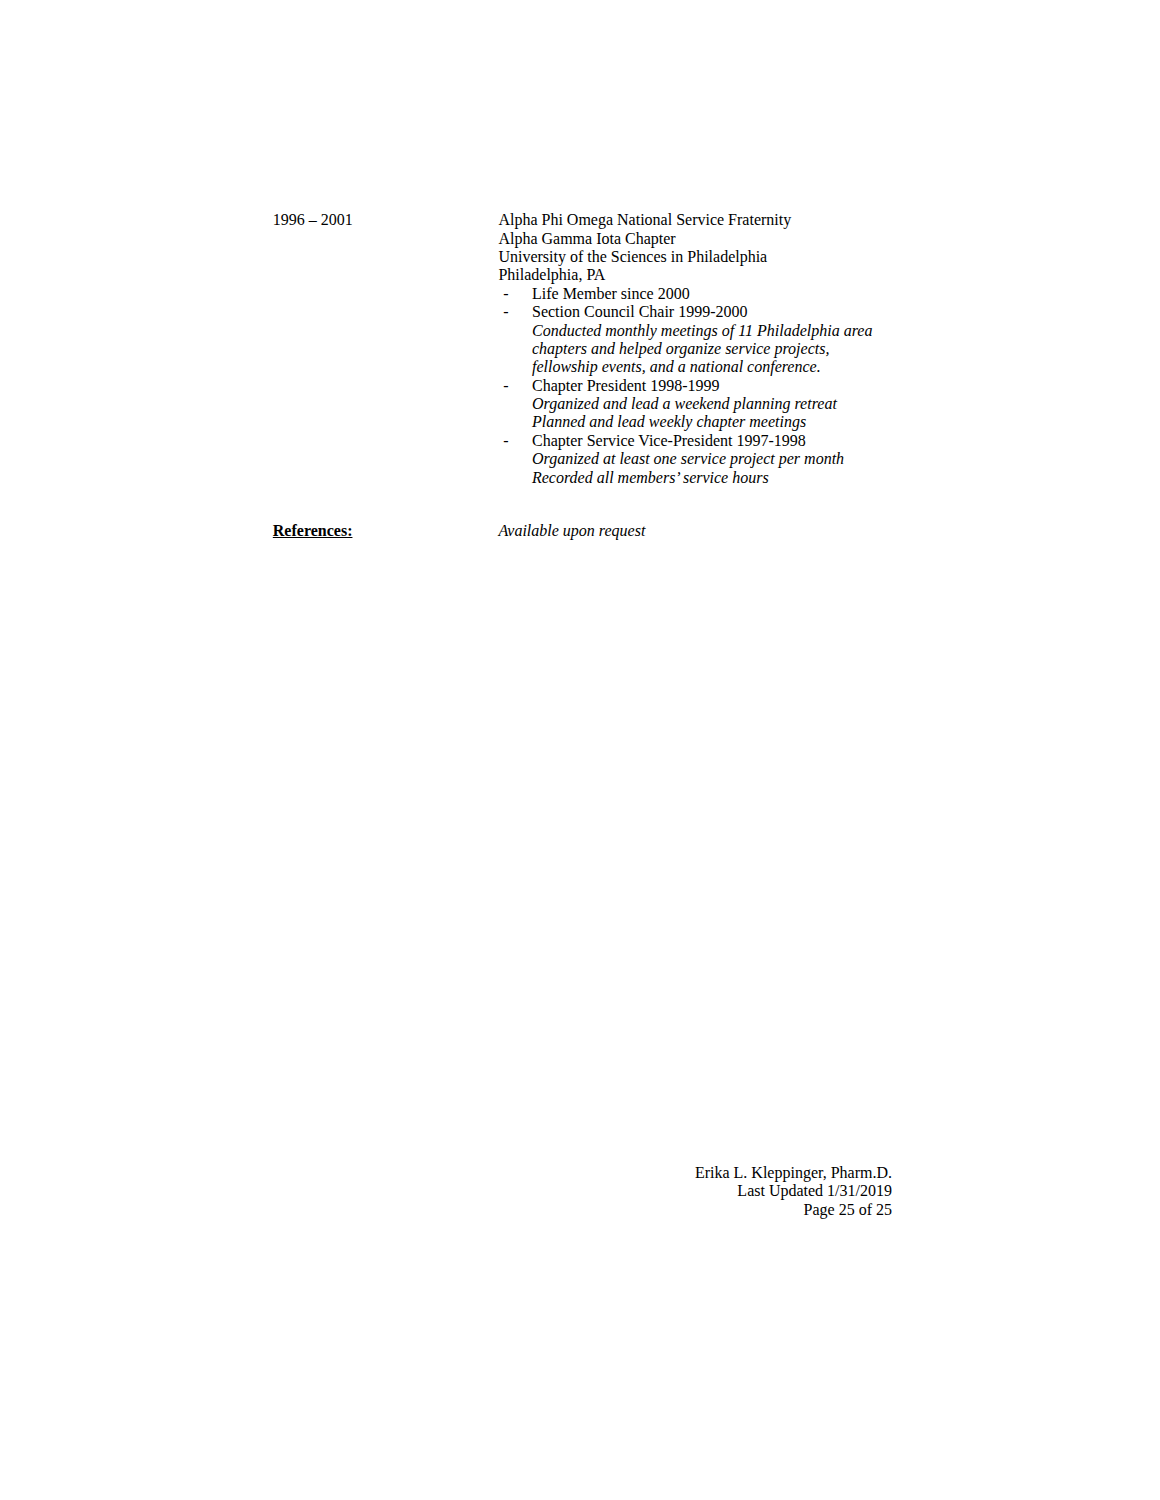1996 – 2001
Alpha Phi Omega National Service Fraternity
Alpha Gamma Iota Chapter
University of the Sciences in Philadelphia
Philadelphia, PA
Life Member since 2000
Section Council Chair 1999-2000
Conducted monthly meetings of 11 Philadelphia area chapters and helped organize service projects, fellowship events, and a national conference.
Chapter President 1998-1999
Organized and lead a weekend planning retreat
Planned and lead weekly chapter meetings
Chapter Service Vice-President 1997-1998
Organized at least one service project per month
Recorded all members’ service hours
References:
Available upon request
Erika L. Kleppinger, Pharm.D.
Last Updated 1/31/2019
Page 25 of 25